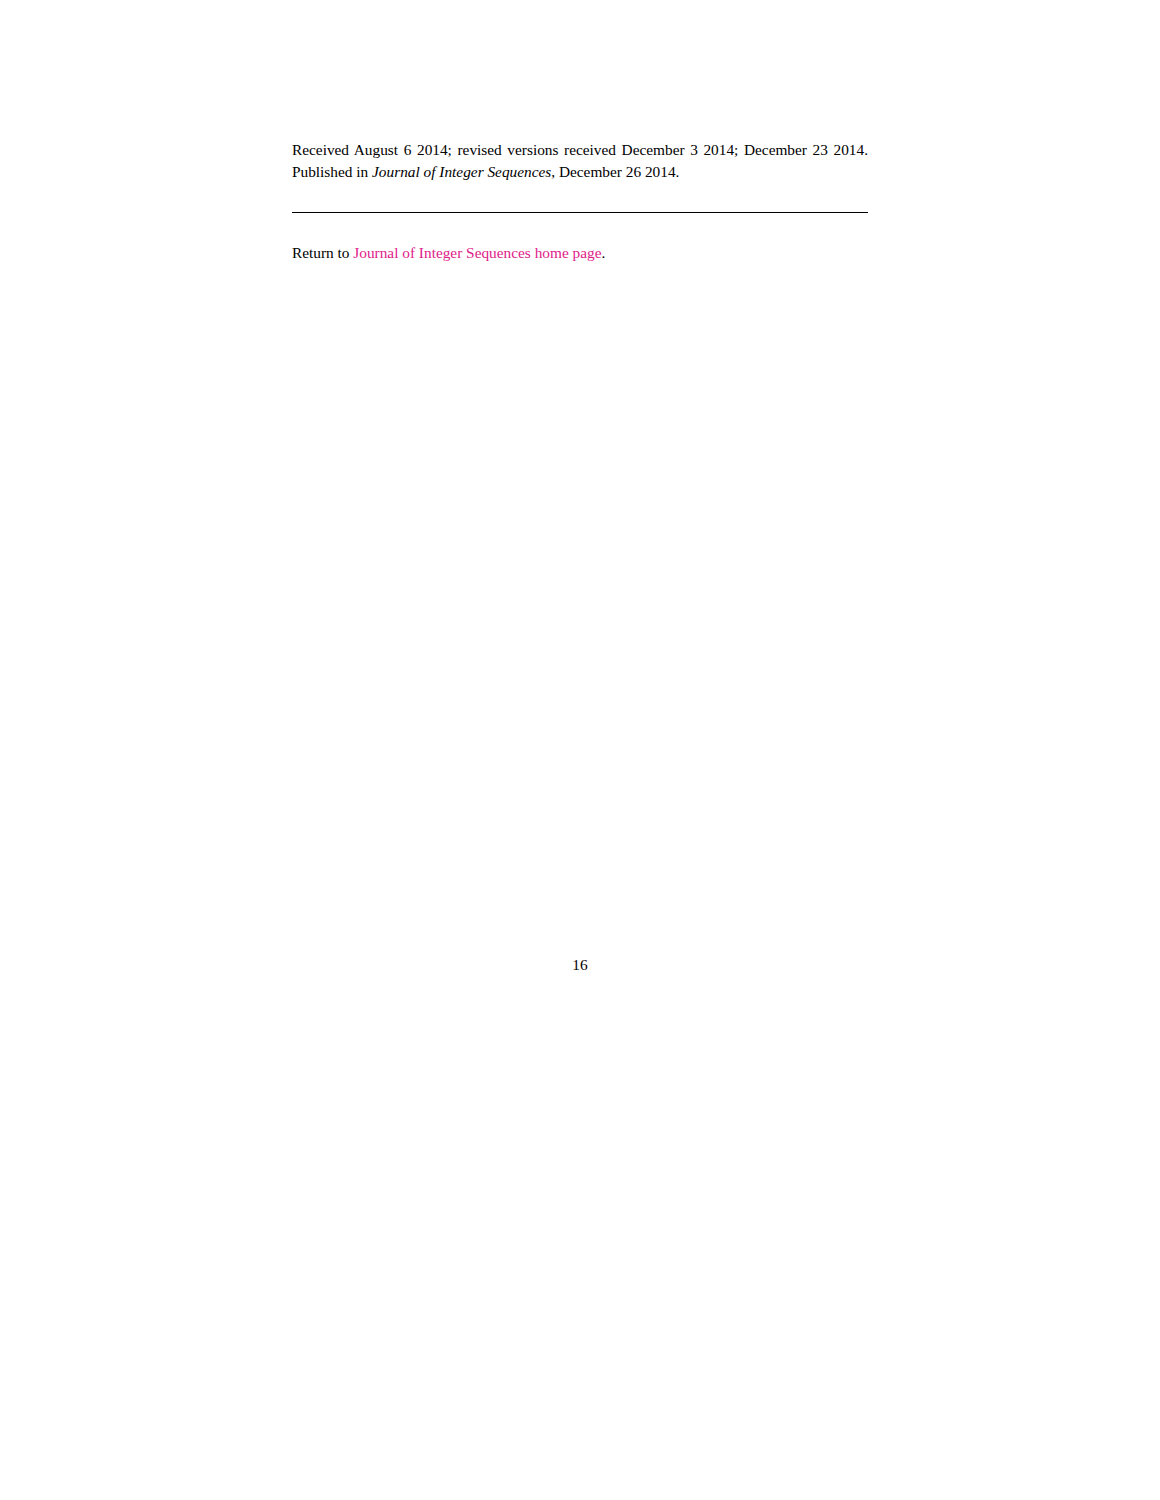Received August 6 2014; revised versions received December 3 2014; December 23 2014. Published in Journal of Integer Sequences, December 26 2014.
Return to Journal of Integer Sequences home page.
16